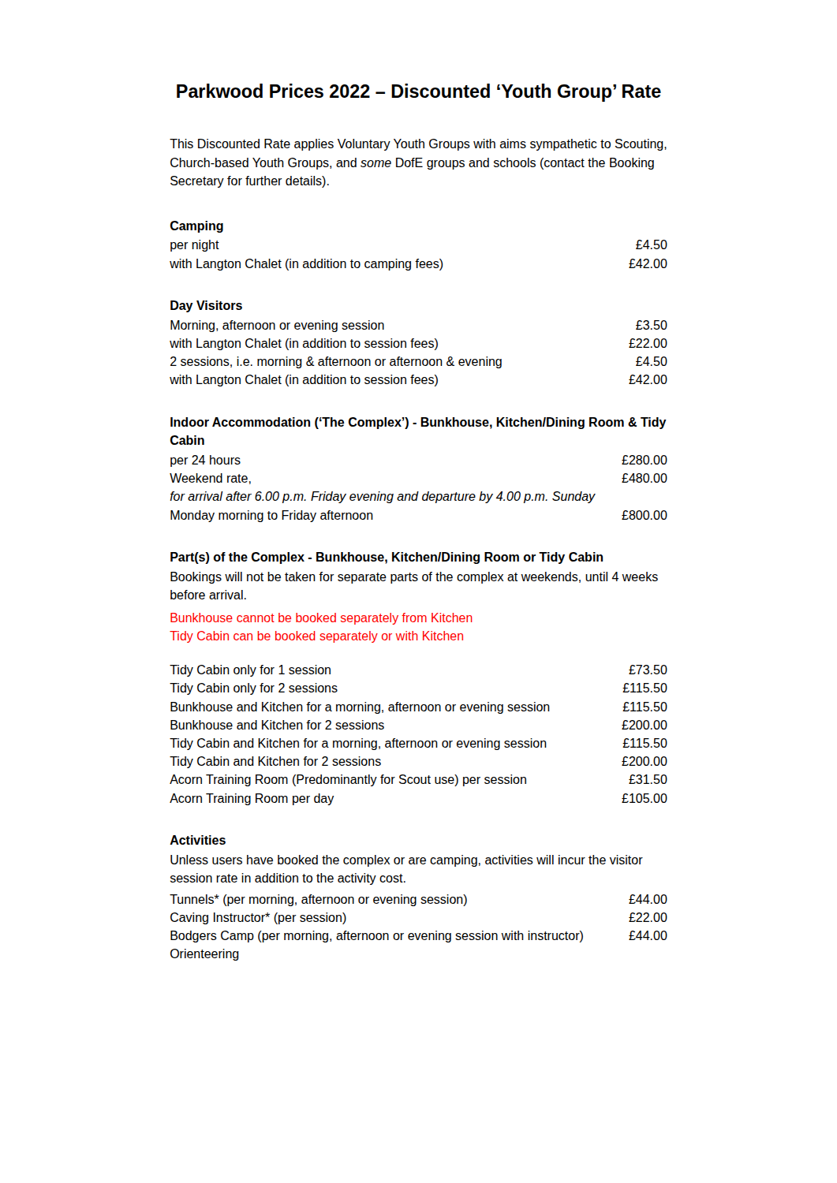Parkwood Prices 2022 – Discounted ‘Youth Group’ Rate
This Discounted Rate applies Voluntary Youth Groups with aims sympathetic to Scouting, Church-based Youth Groups, and some DofE groups and schools (contact the Booking Secretary for further details).
Camping
| per night | £4.50 |
| with Langton Chalet (in addition to camping fees) | £42.00 |
Day Visitors
| Morning, afternoon or evening session | £3.50 |
| with Langton Chalet (in addition to session fees) | £22.00 |
| 2 sessions, i.e. morning & afternoon or afternoon & evening | £4.50 |
| with Langton Chalet (in addition to session fees) | £42.00 |
Indoor Accommodation (‘The Complex’) - Bunkhouse, Kitchen/Dining Room & Tidy Cabin
| per 24 hours | £280.00 |
| Weekend rate, | £480.00 |
| for arrival after 6.00 p.m. Friday evening and departure by 4.00 p.m. Sunday |
| Monday morning to Friday afternoon | £800.00 |
Part(s) of the Complex - Bunkhouse, Kitchen/Dining Room or Tidy Cabin
Bookings will not be taken for separate parts of the complex at weekends, until 4 weeks before arrival.
Bunkhouse cannot be booked separately from Kitchen
Tidy Cabin can be booked separately or with Kitchen
| Tidy Cabin only for 1 session | £73.50 |
| Tidy Cabin only for 2 sessions | £115.50 |
| Bunkhouse and Kitchen for a morning, afternoon or evening session | £115.50 |
| Bunkhouse and Kitchen for 2 sessions | £200.00 |
| Tidy Cabin and Kitchen for a morning, afternoon or evening session | £115.50 |
| Tidy Cabin and Kitchen for 2 sessions | £200.00 |
| Acorn Training Room (Predominantly for Scout use) per session | £31.50 |
| Acorn Training Room per day | £105.00 |
Activities
Unless users have booked the complex or are camping, activities will incur the visitor session rate in addition to the activity cost.
| Tunnels* (per morning, afternoon or evening session) | £44.00 |
| Caving Instructor* (per session) | £22.00 |
| Bodgers Camp (per morning, afternoon or evening session with instructor) | £44.00 |
| Orienteering | |